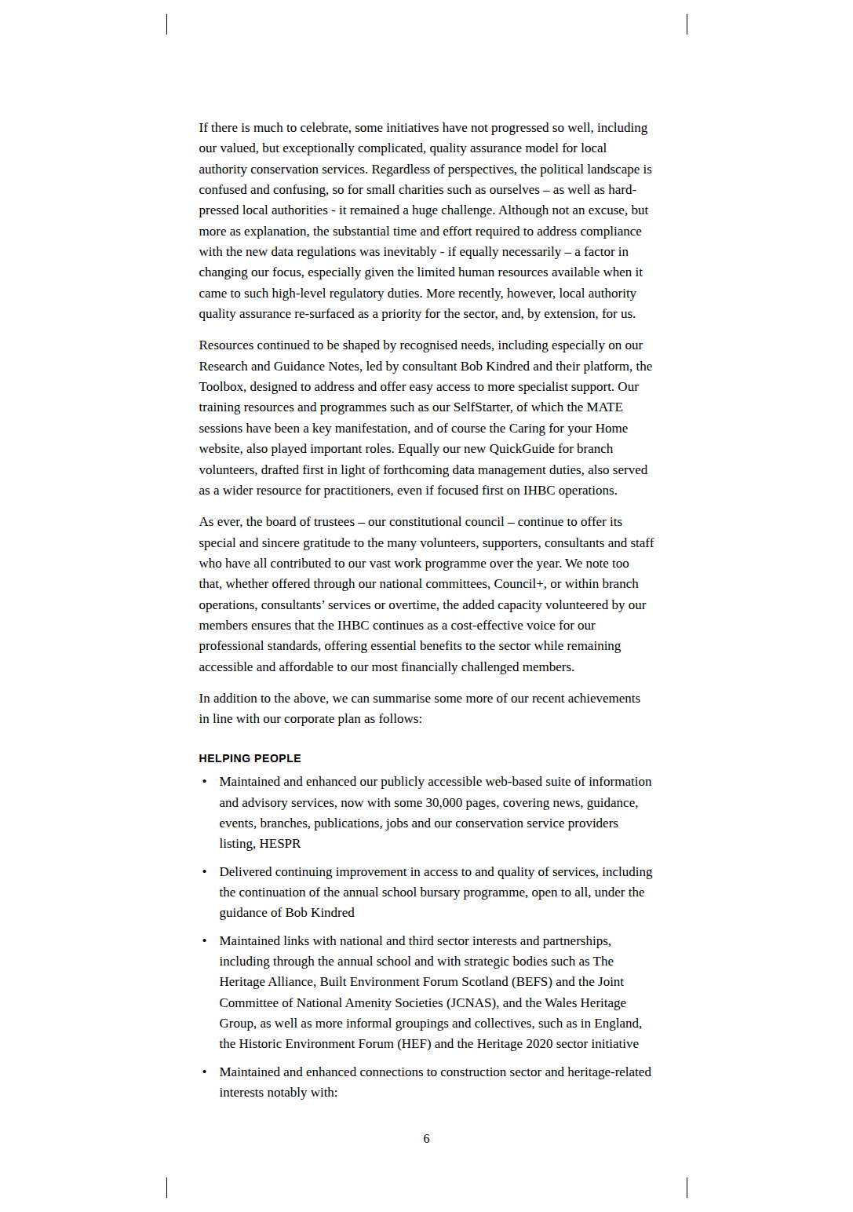If there is much to celebrate, some initiatives have not progressed so well, including our valued, but exceptionally complicated, quality assurance model for local authority conservation services. Regardless of perspectives, the political landscape is confused and confusing, so for small charities such as ourselves – as well as hard-pressed local authorities - it remained a huge challenge. Although not an excuse, but more as explanation, the substantial time and effort required to address compliance with the new data regulations was inevitably - if equally necessarily – a factor in changing our focus, especially given the limited human resources available when it came to such high-level regulatory duties. More recently, however, local authority quality assurance re-surfaced as a priority for the sector, and, by extension, for us.
Resources continued to be shaped by recognised needs, including especially on our Research and Guidance Notes, led by consultant Bob Kindred and their platform, the Toolbox, designed to address and offer easy access to more specialist support. Our training resources and programmes such as our SelfStarter, of which the MATE sessions have been a key manifestation, and of course the Caring for your Home website, also played important roles. Equally our new QuickGuide for branch volunteers, drafted first in light of forthcoming data management duties, also served as a wider resource for practitioners, even if focused first on IHBC operations.
As ever, the board of trustees – our constitutional council – continue to offer its special and sincere gratitude to the many volunteers, supporters, consultants and staff who have all contributed to our vast work programme over the year. We note too that, whether offered through our national committees, Council+, or within branch operations, consultants’ services or overtime, the added capacity volunteered by our members ensures that the IHBC continues as a cost-effective voice for our professional standards, offering essential benefits to the sector while remaining accessible and affordable to our most financially challenged members.
In addition to the above, we can summarise some more of our recent achievements in line with our corporate plan as follows:
Helping People
Maintained and enhanced our publicly accessible web-based suite of information and advisory services, now with some 30,000 pages, covering news, guidance, events, branches, publications, jobs and our conservation service providers listing, HESPR
Delivered continuing improvement in access to and quality of services, including the continuation of the annual school bursary programme, open to all, under the guidance of Bob Kindred
Maintained links with national and third sector interests and partnerships, including through the annual school and with strategic bodies such as The Heritage Alliance, Built Environment Forum Scotland (BEFS) and the Joint Committee of National Amenity Societies (JCNAS), and the Wales Heritage Group, as well as more informal groupings and collectives, such as in England, the Historic Environment Forum (HEF) and the Heritage 2020 sector initiative
Maintained and enhanced connections to construction sector and heritage-related interests notably with:
6